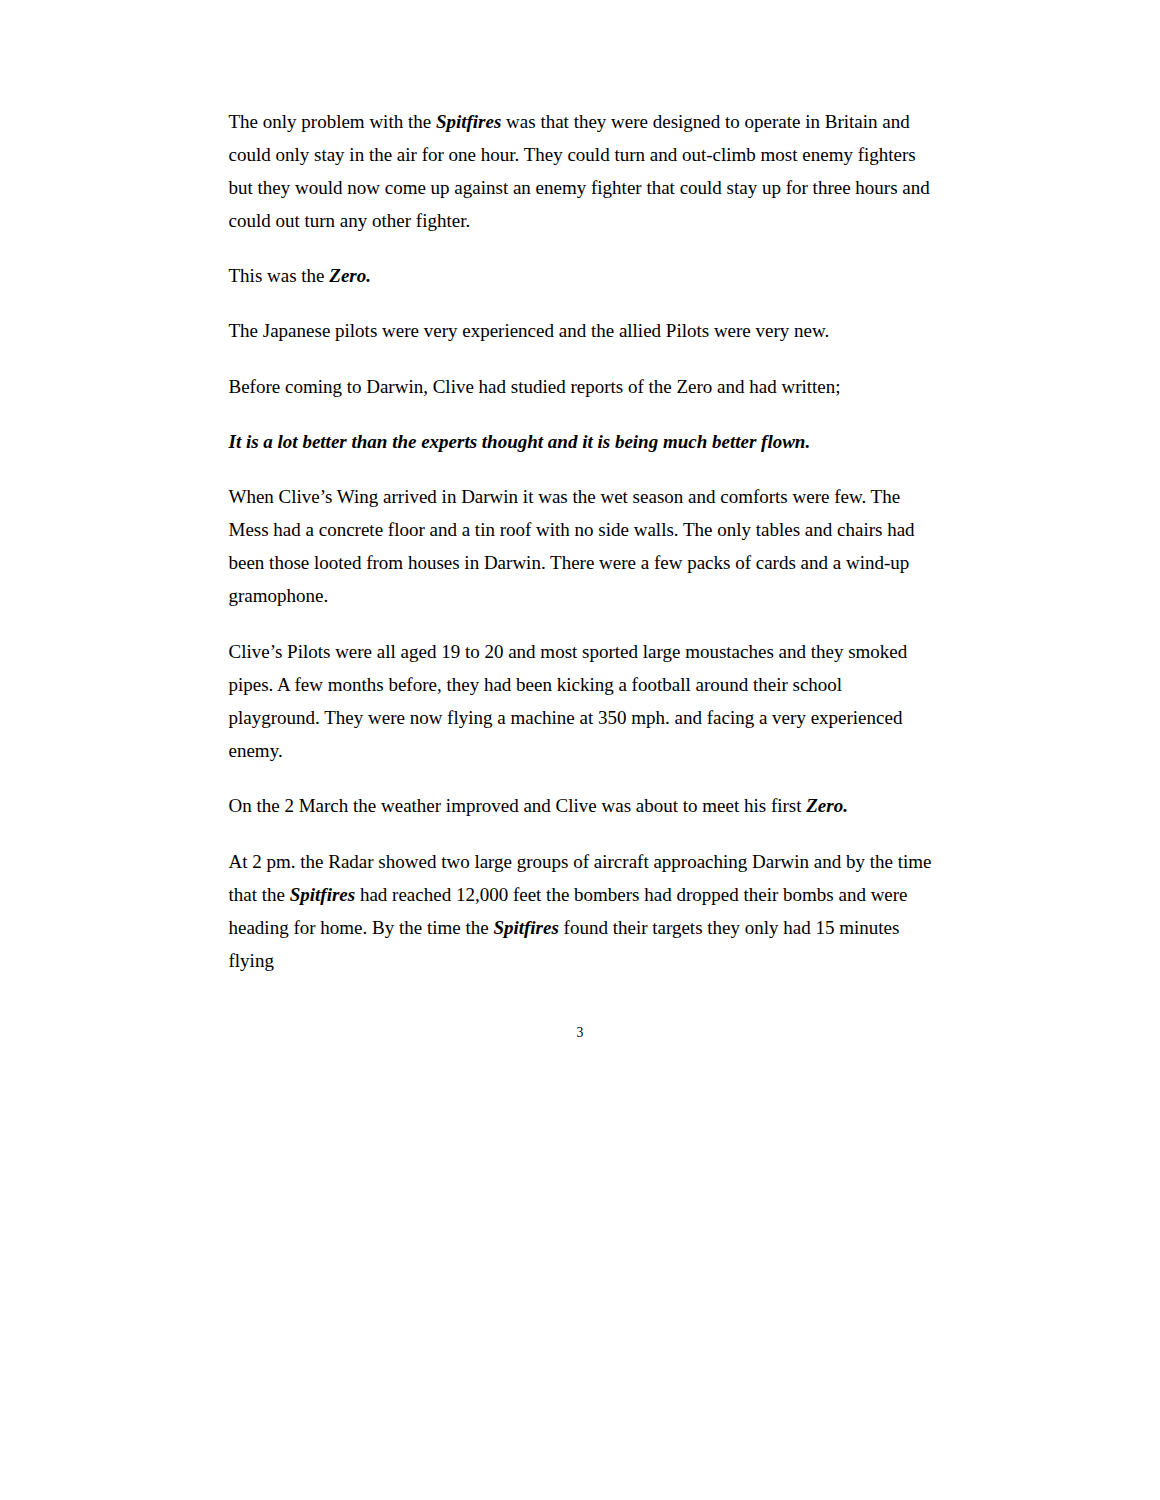The only problem with the Spitfires was that they were designed to operate in Britain and could only stay in the air for one hour. They could turn and out-climb most enemy fighters but they would now come up against an enemy fighter that could stay up for three hours and could out turn any other fighter.
This was the Zero.
The Japanese pilots were very experienced and the allied Pilots were very new.
Before coming to Darwin, Clive had studied reports of the Zero and had written;
It is a lot better than the experts thought and it is being much better flown.
When Clive’s Wing arrived in Darwin it was the wet season and comforts were few. The Mess had a concrete floor and a tin roof with no side walls. The only tables and chairs had been those looted from houses in Darwin. There were a few packs of cards and a wind-up gramophone.
Clive’s Pilots were all aged 19 to 20 and most sported large moustaches and they smoked pipes. A few months before, they had been kicking a football around their school playground. They were now flying a machine at 350 mph. and facing a very experienced enemy.
On the 2 March the weather improved and Clive was about to meet his first Zero.
At 2 pm. the Radar showed two large groups of aircraft approaching Darwin and by the time that the Spitfires had reached 12,000 feet the bombers had dropped their bombs and were heading for home. By the time the Spitfires found their targets they only had 15 minutes flying
3